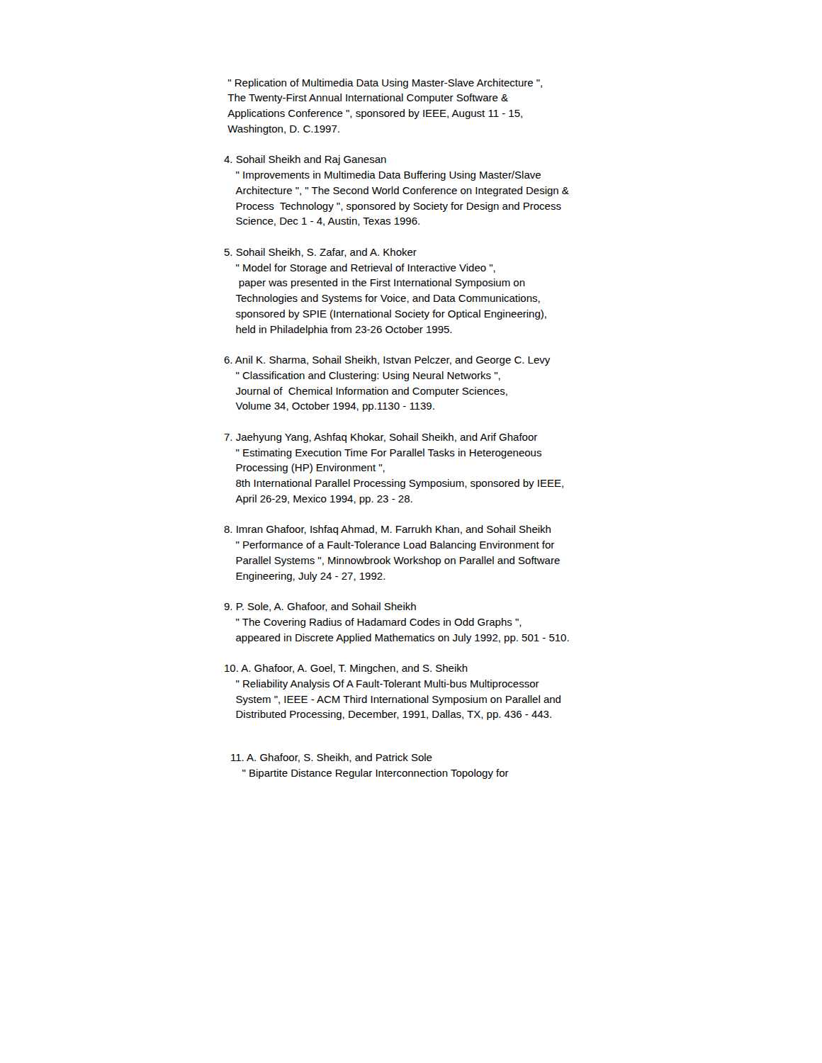" Replication of Multimedia Data Using Master-Slave Architecture ", The Twenty-First Annual International Computer Software & Applications Conference ", sponsored by IEEE, August 11 - 15, Washington, D. C.1997.
4. Sohail Sheikh and Raj Ganesan " Improvements in Multimedia Data Buffering Using Master/Slave Architecture ", " The Second World Conference on Integrated Design & Process Technology ", sponsored by Society for Design and Process Science, Dec 1 - 4, Austin, Texas 1996.
5. Sohail Sheikh, S. Zafar, and A. Khoker " Model for Storage and Retrieval of Interactive Video ", paper was presented in the First International Symposium on Technologies and Systems for Voice, and Data Communications, sponsored by SPIE (International Society for Optical Engineering), held in Philadelphia from 23-26 October 1995.
6. Anil K. Sharma, Sohail Sheikh, Istvan Pelczer, and George C. Levy " Classification and Clustering: Using Neural Networks ", Journal of Chemical Information and Computer Sciences, Volume 34, October 1994, pp.1130 - 1139.
7. Jaehyung Yang, Ashfaq Khokar, Sohail Sheikh, and Arif Ghafoor " Estimating Execution Time For Parallel Tasks in Heterogeneous Processing (HP) Environment ", 8th International Parallel Processing Symposium, sponsored by IEEE, April 26-29, Mexico 1994, pp. 23 - 28.
8. Imran Ghafoor, Ishfaq Ahmad, M. Farrukh Khan, and Sohail Sheikh " Performance of a Fault-Tolerance Load Balancing Environment for Parallel Systems ", Minnowbrook Workshop on Parallel and Software Engineering, July 24 - 27, 1992.
9. P. Sole, A. Ghafoor, and Sohail Sheikh " The Covering Radius of Hadamard Codes in Odd Graphs ", appeared in Discrete Applied Mathematics on July 1992, pp. 501 - 510.
10. A. Ghafoor, A. Goel, T. Mingchen, and S. Sheikh " Reliability Analysis Of A Fault-Tolerant Multi-bus Multiprocessor System ", IEEE - ACM Third International Symposium on Parallel and Distributed Processing, December, 1991, Dallas, TX, pp. 436 - 443.
11. A. Ghafoor, S. Sheikh, and Patrick Sole " Bipartite Distance Regular Interconnection Topology for